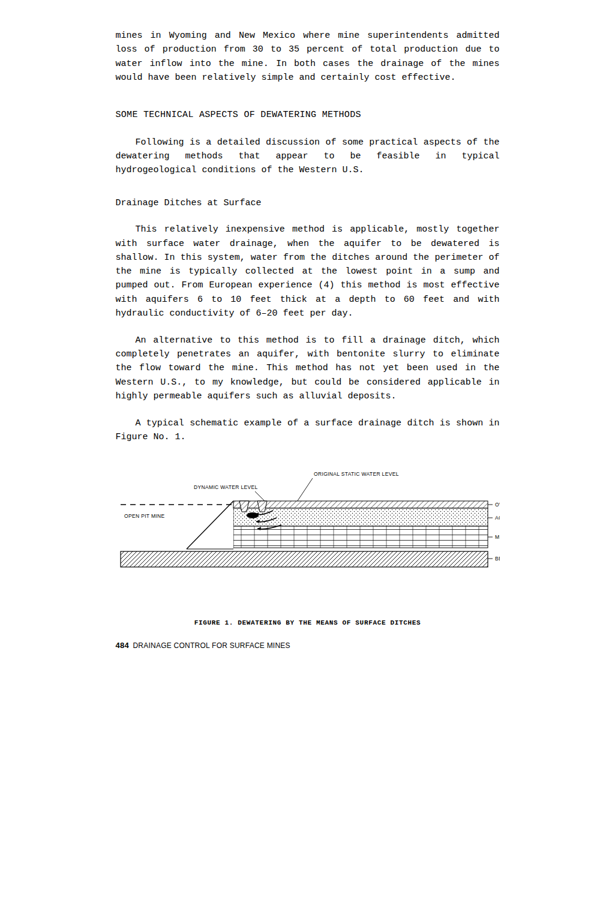mines in Wyoming and New Mexico where mine superinten­dents admitted loss of production from 30 to 35 percent of total production due to water inflow into the mine. In both cases the drainage of the mines would have been relatively simple and certainly cost effective.
SOME TECHNICAL ASPECTS OF DEWATERING METHODS
Following is a detailed discussion of some practical aspects of the dewatering methods that appear to be feasible in typical hydrogeological conditions of the Western U.S.
Drainage Ditches at Surface
This relatively inexpensive method is applicable, mostly together with surface water drainage, when the aquifer to be dewatered is shallow. In this system, water from the ditches around the perimeter of the mine is typically collected at the lowest point in a sump and pumped out. From European experience (4) this method is most effective with aquifers 6 to 10 feet thick at a depth to 60 feet and with hydraulic conductivity of 6–20 feet per day.
An alternative to this method is to fill a drainage ditch, which completely penetrates an aquifer, with bentonite slurry to eliminate the flow toward the mine. This method has not yet been used in the Western U.S., to my knowledge, but could be considered applicable in highly permeable aquifers such as alluvial deposits.
A typical schematic example of a surface drainage ditch is shown in Figure No. 1.
ORIGINAL STATIC WATER LEVEL DYNAMIC WATER LEVEL OPEN PIT MINE OVERBURDEN AQUIFER MINERAL DEPOSIT BEDROCK
FIGURE 1. DEWATERING BY THE MEANS OF SURFACE DITCHES
484 DRAINAGE CONTROL FOR SURFACE MINES